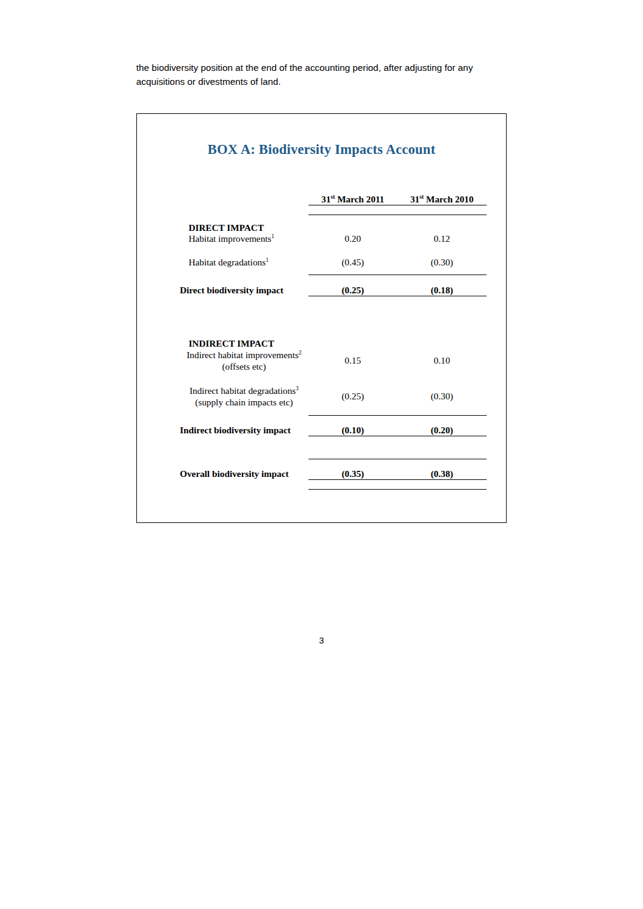the biodiversity position at the end of the accounting period, after adjusting for any acquisitions or divestments of land.
BOX A: Biodiversity Impacts Account
| | 31 st March 2011 | 31 st March 2010 |
| DIRECT IMPACT | | |
| Habitat improvements 1 | 0.20 | 0.12 |
| Habitat degradations 1 | (0.45) | (0.30) |
| Direct biodiversity impact | (0.25) | (0.18) |
| INDIRECT IMPACT | | |
| Indirect habitat improvements 2 (offsets etc) | 0.15 | 0.10 |
| Indirect habitat degradations 3 (supply chain impacts etc) | (0.25) | (0.30) |
| Indirect biodiversity impact | (0.10) | (0.20) |
| Overall biodiversity impact | (0.35) | (0.38) |
3